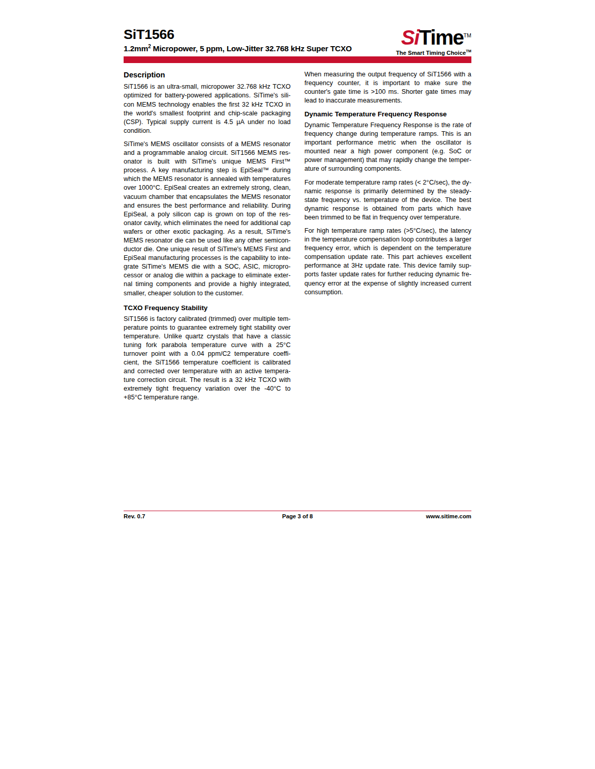SiT1566
1.2mm2 Micropower, 5 ppm, Low-Jitter 32.768 kHz Super TCXO
Si TimeTM
The Smart Timing ChoiceTM
Description
SiT1566 is an ultra-small, micropower 32.768 kHz TCXO optimized for battery-powered applications. SiTime's silicon MEMS technology enables the first 32 kHz TCXO in the world's smallest footprint and chip-scale packaging (CSP). Typical supply current is 4.5 µA under no load condition.
SiTime's MEMS oscillator consists of a MEMS resonator and a programmable analog circuit. SiT1566 MEMS resonator is built with SiTime's unique MEMS First™ process. A key manufacturing step is EpiSeal™ during which the MEMS resonator is annealed with temperatures over 1000°C. EpiSeal creates an extremely strong, clean, vacuum chamber that encapsulates the MEMS resonator and ensures the best performance and reliability. During EpiSeal, a poly silicon cap is grown on top of the resonator cavity, which eliminates the need for additional cap wafers or other exotic packaging. As a result, SiTime's MEMS resonator die can be used like any other semiconductor die. One unique result of SiTime's MEMS First and EpiSeal manufacturing processes is the capability to integrate SiTime's MEMS die with a SOC, ASIC, microprocessor or analog die within a package to eliminate external timing components and provide a highly integrated, smaller, cheaper solution to the customer.
TCXO Frequency Stability
SiT1566 is factory calibrated (trimmed) over multiple temperature points to guarantee extremely tight stability over temperature. Unlike quartz crystals that have a classic tuning fork parabola temperature curve with a 25°C turnover point with a 0.04 ppm/C2 temperature coefficient, the SiT1566 temperature coefficient is calibrated and corrected over temperature with an active temperature correction circuit. The result is a 32 kHz TCXO with extremely tight frequency variation over the -40°C to +85°C temperature range.
When measuring the output frequency of SiT1566 with a frequency counter, it is important to make sure the counter's gate time is >100 ms. Shorter gate times may lead to inaccurate measurements.
Dynamic Temperature Frequency Response
Dynamic Temperature Frequency Response is the rate of frequency change during temperature ramps. This is an important performance metric when the oscillator is mounted near a high power component (e.g. SoC or power management) that may rapidly change the temperature of surrounding components.
For moderate temperature ramp rates (< 2°C/sec), the dynamic response is primarily determined by the steady-state frequency vs. temperature of the device. The best dynamic response is obtained from parts which have been trimmed to be flat in frequency over temperature.
For high temperature ramp rates (>5°C/sec), the latency in the temperature compensation loop contributes a larger frequency error, which is dependent on the temperature compensation update rate. This part achieves excellent performance at 3Hz update rate. This device family supports faster update rates for further reducing dynamic frequency error at the expense of slightly increased current consumption.
Rev. 0.7 Page 3 of 8 www.sitime.com